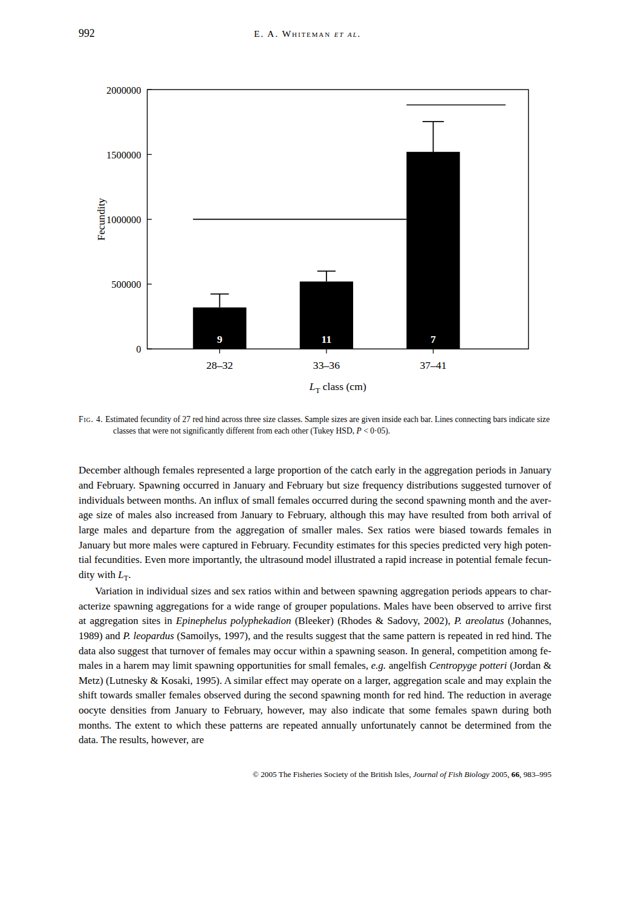992 E. A. Whiteman et al.
Bar chart of estimated fecundity of red hind across three total length classes Fecundity increases with size class: about 320,000 for 28–32 cm (n = 9), about 520,000 for 33–36 cm (n = 11), and about 1,520,000 for 37–41 cm (n = 7). Horizontal lines above bars indicate groupings that are not significantly different. 2000000 1500000 1000000 500000 0 Fecundity 9 11 7 28–32 33–36 37–41 LT class (cm)
Fig. 4. Estimated fecundity of 27 red hind across three size classes. Sample sizes are given inside each bar. Lines connecting bars indicate size classes that were not significantly different from each other (Tukey HSD, P < 0·05).
December although females represented a large proportion of the catch early in the aggregation periods in January and February. Spawning occurred in January and February but size frequency distributions suggested turnover of individuals between months. An influx of small females occurred during the second spawning month and the average size of males also increased from January to February, although this may have resulted from both arrival of large males and departure from the aggregation of smaller males. Sex ratios were biased towards females in January but more males were captured in February. Fecundity estimates for this species predicted very high potential fecundities. Even more importantly, the ultrasound model illustrated a rapid increase in potential female fecundity with LT.
Variation in individual sizes and sex ratios within and between spawning aggregation periods appears to characterize spawning aggregations for a wide range of grouper populations. Males have been observed to arrive first at aggregation sites in Epinephelus polyphekadion (Bleeker) (Rhodes & Sadovy, 2002), P. areolatus (Johannes, 1989) and P. leopardus (Samoilys, 1997), and the results suggest that the same pattern is repeated in red hind. The data also suggest that turnover of females may occur within a spawning season. In general, competition among females in a harem may limit spawning opportunities for small females, e.g. angelfish Centropyge potteri (Jordan & Metz) (Lutnesky & Kosaki, 1995). A similar effect may operate on a larger, aggregation scale and may explain the shift towards smaller females observed during the second spawning month for red hind. The reduction in average oocyte densities from January to February, however, may also indicate that some females spawn during both months. The extent to which these patterns are repeated annually unfortunately cannot be determined from the data. The results, however, are
© 2005 The Fisheries Society of the British Isles, Journal of Fish Biology 2005, 66, 983–995